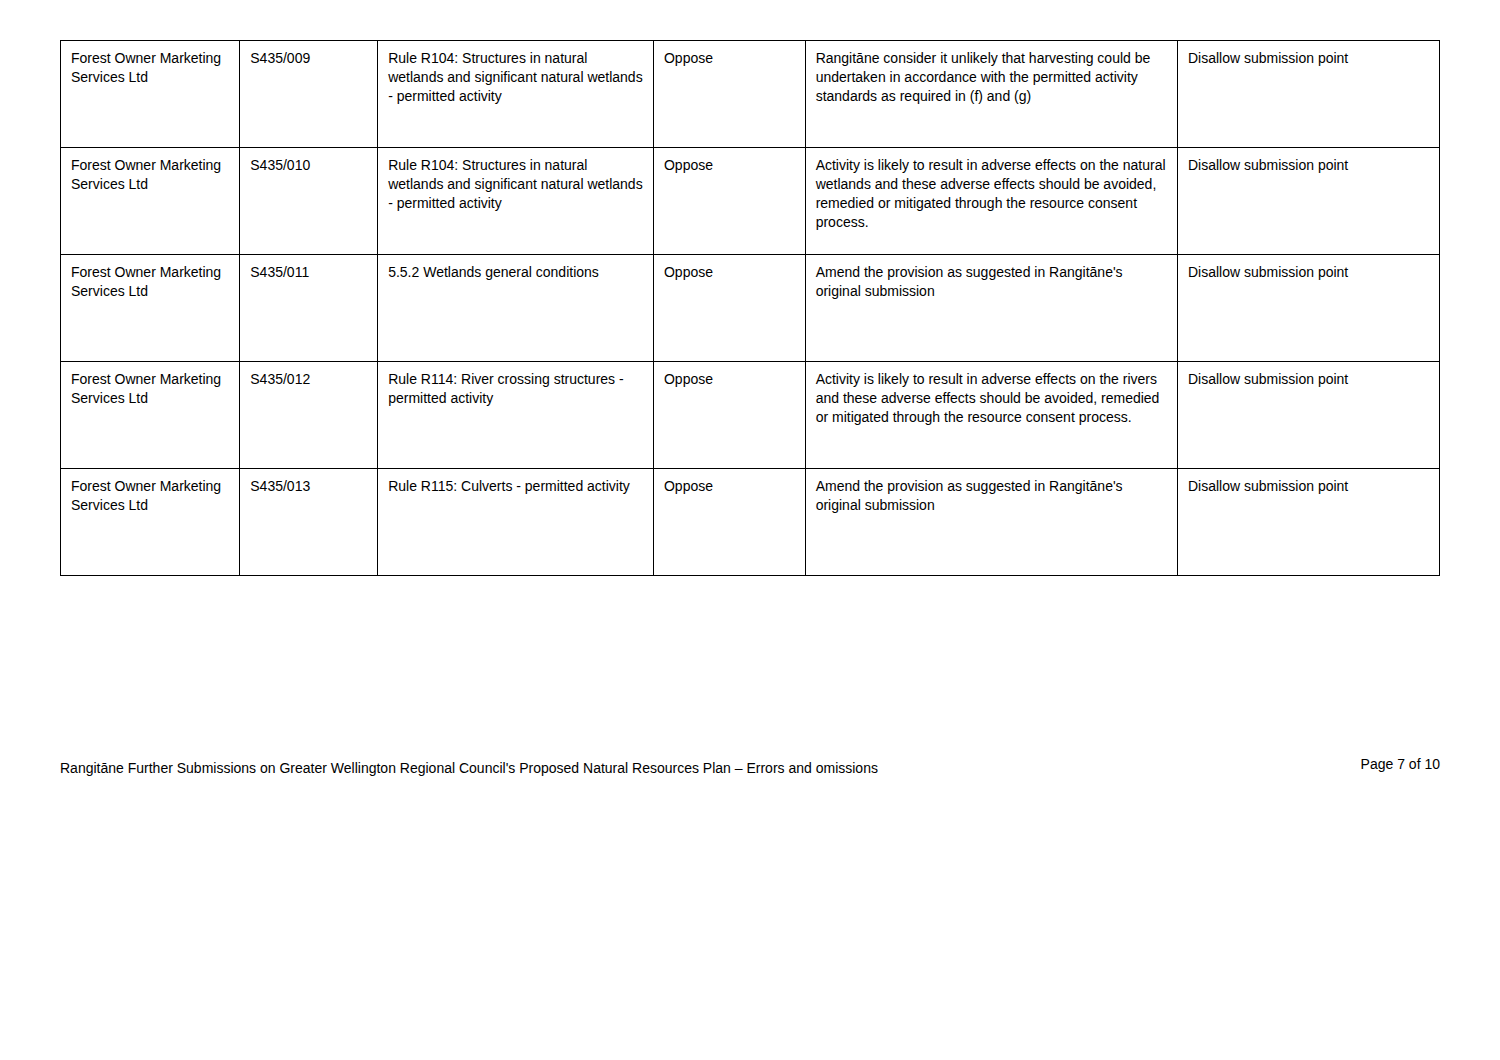| Forest Owner Marketing Services Ltd | S435/009 | Rule R104: Structures in natural wetlands and significant natural wetlands - permitted activity | Oppose | Rangitāne consider it unlikely that harvesting could be undertaken in accordance with the permitted activity standards as required in (f) and (g) | Disallow submission point |
| Forest Owner Marketing Services Ltd | S435/010 | Rule R104: Structures in natural wetlands and significant natural wetlands - permitted activity | Oppose | Activity is likely to result in adverse effects on the natural wetlands and these adverse effects should be avoided, remedied or mitigated through the resource consent process. | Disallow submission point |
| Forest Owner Marketing Services Ltd | S435/011 | 5.5.2 Wetlands general conditions | Oppose | Amend the provision as suggested in Rangitāne's original submission | Disallow submission point |
| Forest Owner Marketing Services Ltd | S435/012 | Rule R114: River crossing structures - permitted activity | Oppose | Activity is likely to result in adverse effects on the rivers and these adverse effects should be avoided, remedied or mitigated through the resource consent process. | Disallow submission point |
| Forest Owner Marketing Services Ltd | S435/013 | Rule R115: Culverts - permitted activity | Oppose | Amend the provision as suggested in Rangitāne's original submission | Disallow submission point |
Rangitāne Further Submissions on Greater Wellington Regional Council's Proposed Natural Resources Plan – Errors and omissions
Page 7 of 10